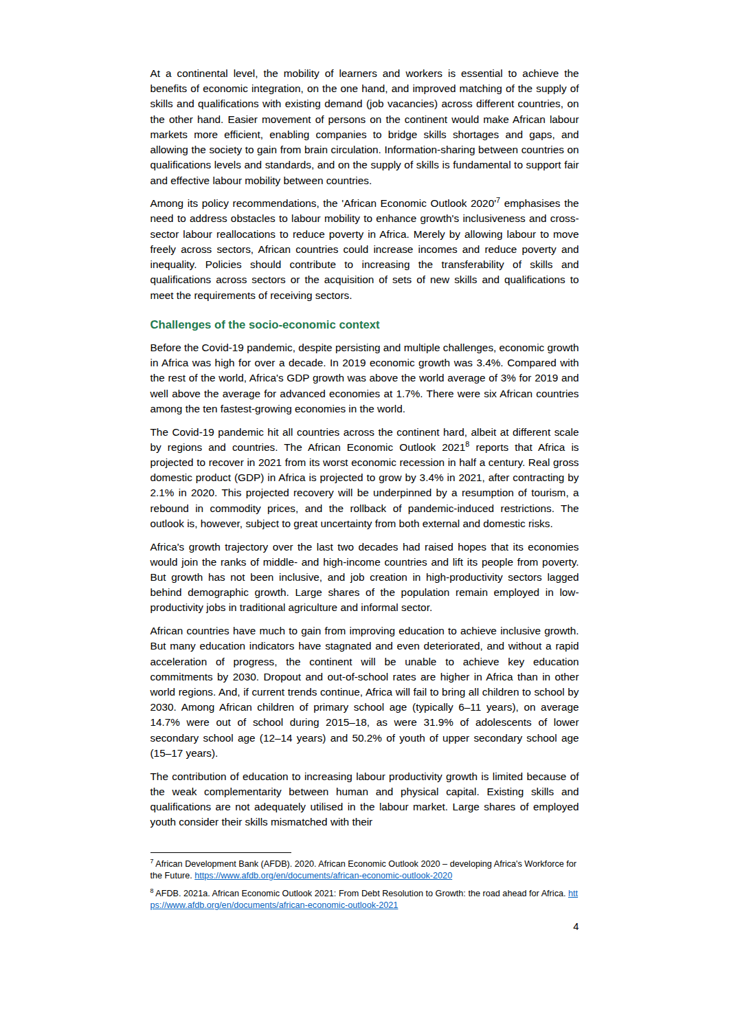At a continental level, the mobility of learners and workers is essential to achieve the benefits of economic integration, on the one hand, and improved matching of the supply of skills and qualifications with existing demand (job vacancies) across different countries, on the other hand. Easier movement of persons on the continent would make African labour markets more efficient, enabling companies to bridge skills shortages and gaps, and allowing the society to gain from brain circulation. Information-sharing between countries on qualifications levels and standards, and on the supply of skills is fundamental to support fair and effective labour mobility between countries.
Among its policy recommendations, the 'African Economic Outlook 2020'7 emphasises the need to address obstacles to labour mobility to enhance growth's inclusiveness and cross-sector labour reallocations to reduce poverty in Africa. Merely by allowing labour to move freely across sectors, African countries could increase incomes and reduce poverty and inequality. Policies should contribute to increasing the transferability of skills and qualifications across sectors or the acquisition of sets of new skills and qualifications to meet the requirements of receiving sectors.
Challenges of the socio-economic context
Before the Covid-19 pandemic, despite persisting and multiple challenges, economic growth in Africa was high for over a decade. In 2019 economic growth was 3.4%. Compared with the rest of the world, Africa's GDP growth was above the world average of 3% for 2019 and well above the average for advanced economies at 1.7%. There were six African countries among the ten fastest-growing economies in the world.
The Covid-19 pandemic hit all countries across the continent hard, albeit at different scale by regions and countries. The African Economic Outlook 20218 reports that Africa is projected to recover in 2021 from its worst economic recession in half a century. Real gross domestic product (GDP) in Africa is projected to grow by 3.4% in 2021, after contracting by 2.1% in 2020. This projected recovery will be underpinned by a resumption of tourism, a rebound in commodity prices, and the rollback of pandemic-induced restrictions. The outlook is, however, subject to great uncertainty from both external and domestic risks.
Africa's growth trajectory over the last two decades had raised hopes that its economies would join the ranks of middle- and high-income countries and lift its people from poverty. But growth has not been inclusive, and job creation in high-productivity sectors lagged behind demographic growth. Large shares of the population remain employed in low-productivity jobs in traditional agriculture and informal sector.
African countries have much to gain from improving education to achieve inclusive growth. But many education indicators have stagnated and even deteriorated, and without a rapid acceleration of progress, the continent will be unable to achieve key education commitments by 2030. Dropout and out-of-school rates are higher in Africa than in other world regions. And, if current trends continue, Africa will fail to bring all children to school by 2030. Among African children of primary school age (typically 6–11 years), on average 14.7% were out of school during 2015–18, as were 31.9% of adolescents of lower secondary school age (12–14 years) and 50.2% of youth of upper secondary school age (15–17 years).
The contribution of education to increasing labour productivity growth is limited because of the weak complementarity between human and physical capital. Existing skills and qualifications are not adequately utilised in the labour market. Large shares of employed youth consider their skills mismatched with their
7 African Development Bank (AFDB). 2020. African Economic Outlook 2020 – developing Africa's Workforce for the Future. https://www.afdb.org/en/documents/african-economic-outlook-2020
8 AFDB. 2021a. African Economic Outlook 2021: From Debt Resolution to Growth: the road ahead for Africa. https://www.afdb.org/en/documents/african-economic-outlook-2021
4